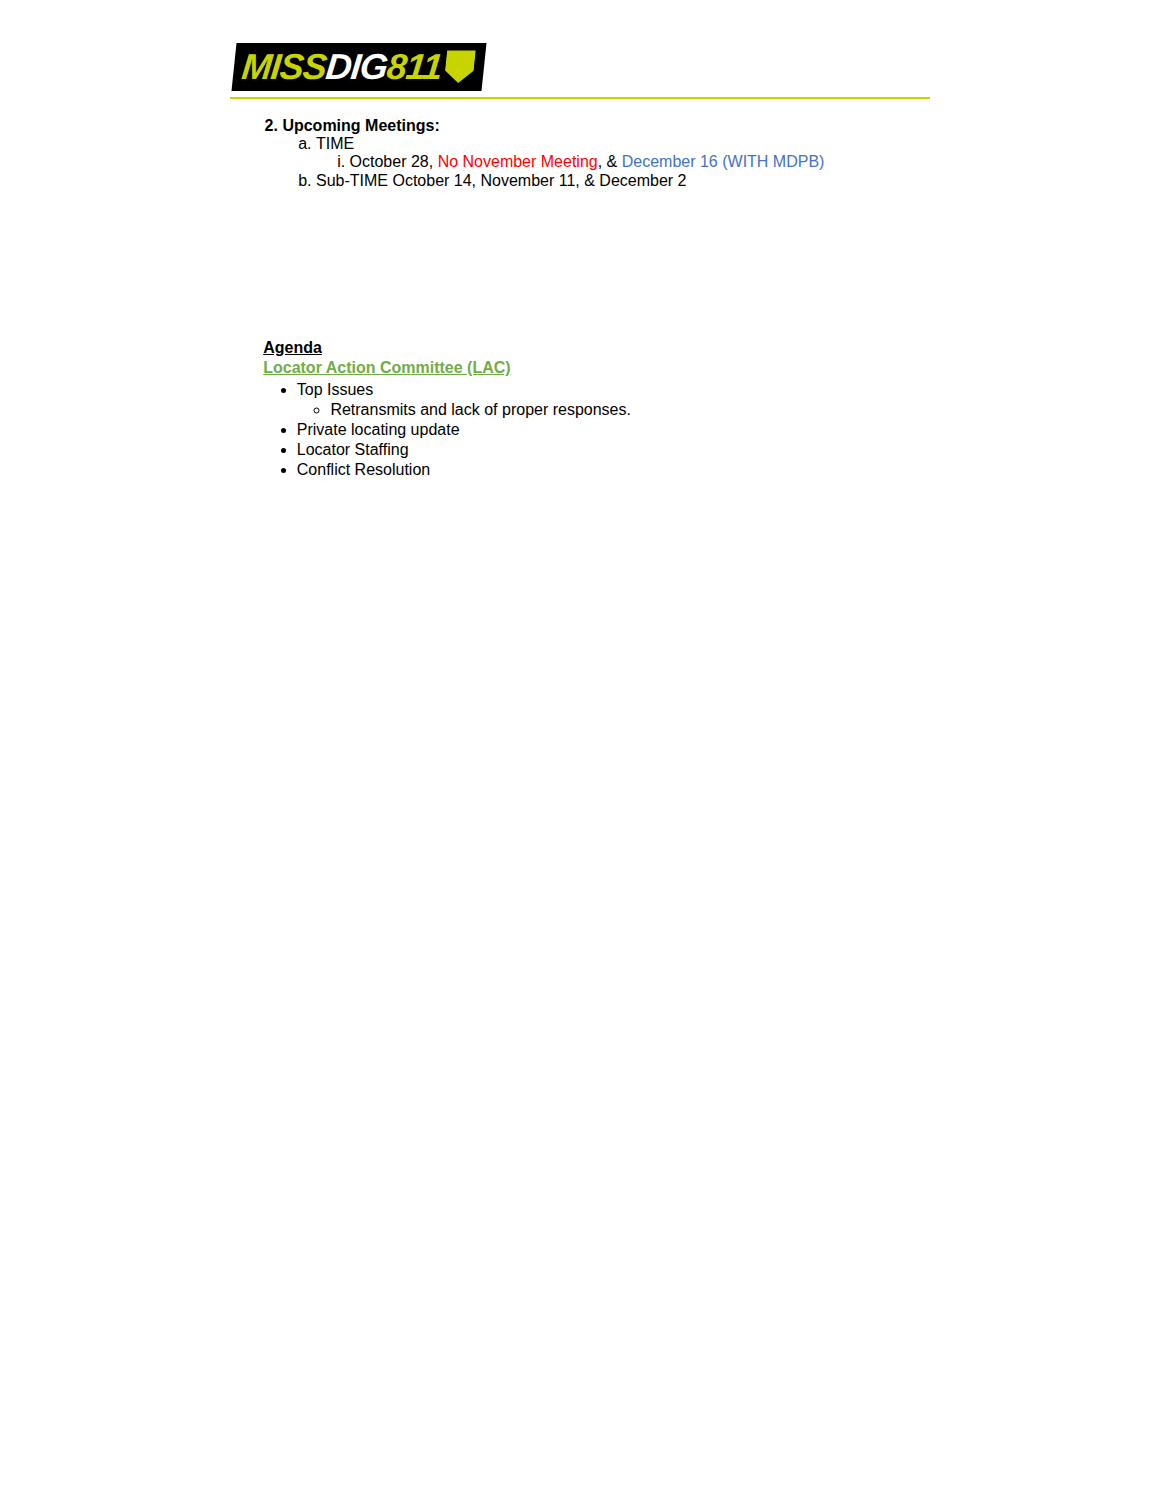MISSDIG811
Upcoming Meetings:
TIME
October 28, No November Meeting, & December 16 (WITH MDPB)
Sub-TIME October 14, November 11, & December 2
Agenda
Locator Action Committee (LAC)
Top Issues
Retransmits and lack of proper responses.
Private locating update
Locator Staffing
Conflict Resolution